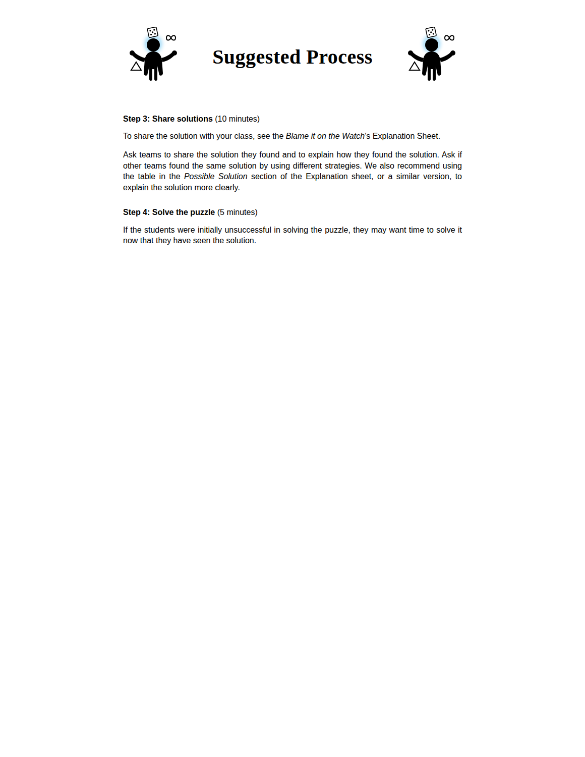Suggested Process
Step 3: Share solutions (10 minutes)
To share the solution with your class, see the Blame it on the Watch’s Explanation Sheet.
Ask teams to share the solution they found and to explain how they found the solution. Ask if other teams found the same solution by using different strategies. We also recommend using the table in the Possible Solution section of the Explanation sheet, or a similar version, to explain the solution more clearly.
Step 4: Solve the puzzle (5 minutes)
If the students were initially unsuccessful in solving the puzzle, they may want time to solve it now that they have seen the solution.